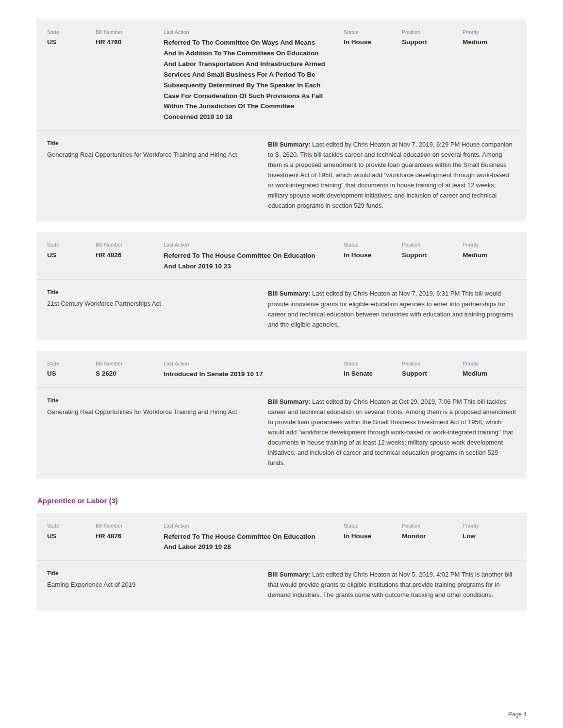State US
Bill Number HR 4760
Last Action Referred To The Committee On Ways And Means And In Addition To The Committees On Education And Labor Transportation And Infrastructure Armed Services And Small Business For A Period To Be Subsequently Determined By The Speaker In Each Case For Consideration Of Such Provisions As Fall Within The Jurisdiction Of The Committee Concerned 2019 10 18
Status In House
Position Support
Priority Medium
Title
Generating Real Opportunities for Workforce Training and Hiring Act
Bill Summary: Last edited by Chris Heaton at Nov 7, 2019, 6:29 PM House companion to S. 2620. This bill tackles career and technical education on several fronts. Among them is a proposed amendment to provide loan guarantees within the Small Business Investment Act of 1958, which would add "workforce development through work-based or work-integrated training" that documents in house training of at least 12 weeks; military spouse work development initiatives; and inclusion of career and technical education programs in section 529 funds.
State US
Bill Number HR 4826
Last Action Referred To The House Committee On Education And Labor 2019 10 23
Status In House
Position Support
Priority Medium
Title
21st Century Workforce Partnerships Act
Bill Summary: Last edited by Chris Heaton at Nov 7, 2019, 6:31 PM This bill would provide innovative grants for eligible education agencies to enter into partnerships for career and technical education between industries with education and training programs and the eligible agencies.
State US
Bill Number S 2620
Last Action Introduced In Senate 2019 10 17
Status In Senate
Position Support
Priority Medium
Title
Generating Real Opportunities for Workforce Training and Hiring Act
Bill Summary: Last edited by Chris Heaton at Oct 29, 2019, 7:06 PM This bill tackles career and technical education on several fronts. Among them is a proposed amendment to provide loan guarantees within the Small Business Investment Act of 1958, which would add "workforce development through work-based or work-integrated training" that documents in house training of at least 12 weeks; military spouse work development initiatives; and inclusion of career and technical education programs in section 529 funds.
Apprentice or Labor (3)
State US
Bill Number HR 4876
Last Action Referred To The House Committee On Education And Labor 2019 10 28
Status In House
Position Monitor
Priority Low
Title
Earning Experience Act of 2019
Bill Summary: Last edited by Chris Heaton at Nov 5, 2019, 4:02 PM This is another bill that would provide grants to eligible institutions that provide training programs for in-demand industries. The grants come with outcome tracking and other conditions.
Page 4